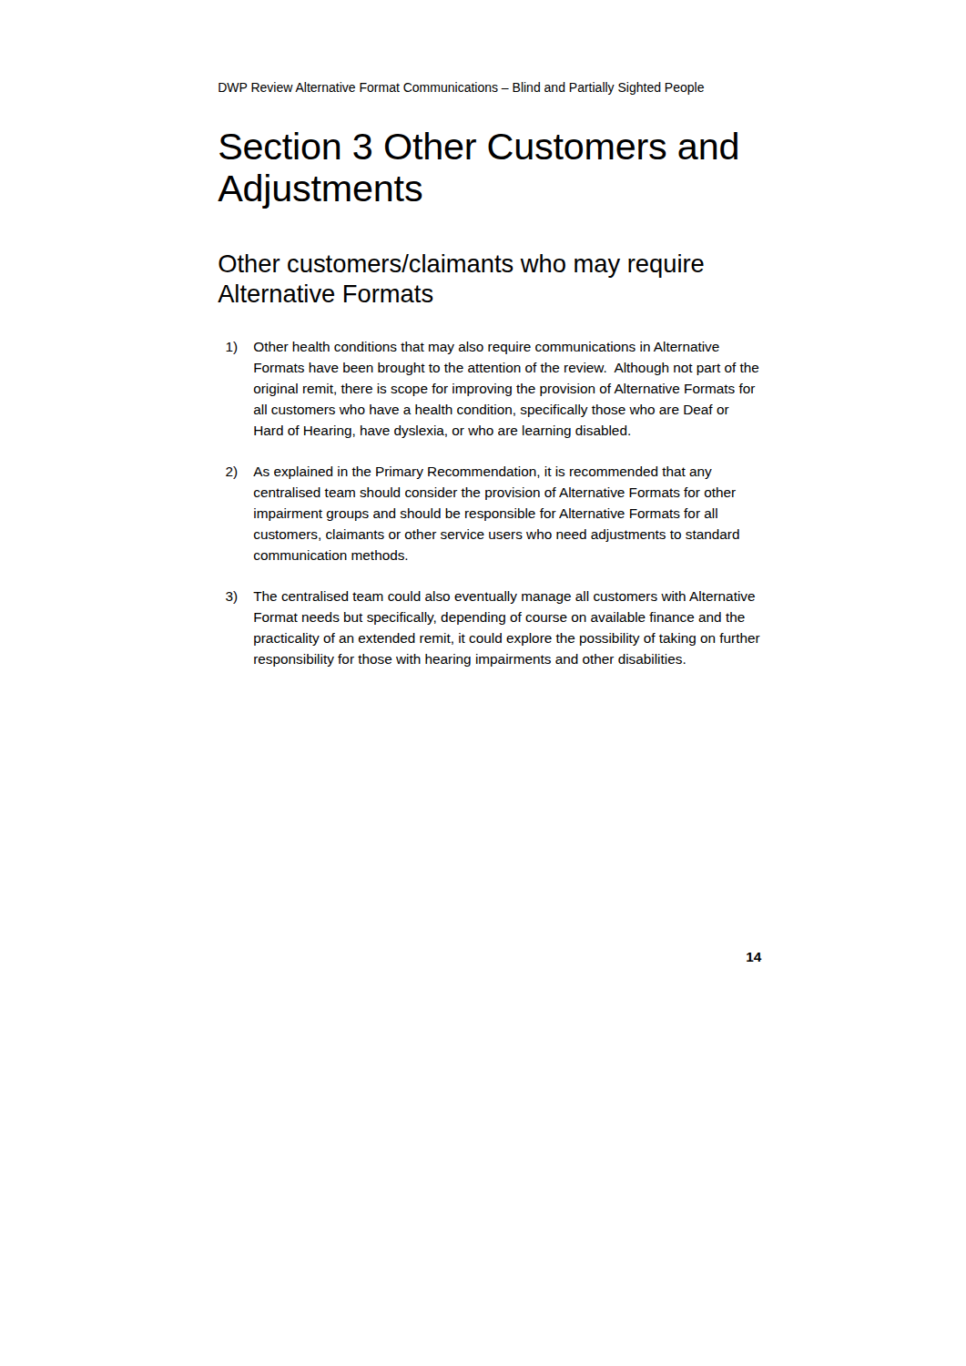DWP Review Alternative Format Communications – Blind and Partially Sighted People
Section 3 Other Customers and Adjustments
Other customers/claimants who may require Alternative Formats
Other health conditions that may also require communications in Alternative Formats have been brought to the attention of the review. Although not part of the original remit, there is scope for improving the provision of Alternative Formats for all customers who have a health condition, specifically those who are Deaf or Hard of Hearing, have dyslexia, or who are learning disabled.
As explained in the Primary Recommendation, it is recommended that any centralised team should consider the provision of Alternative Formats for other impairment groups and should be responsible for Alternative Formats for all customers, claimants or other service users who need adjustments to standard communication methods.
The centralised team could also eventually manage all customers with Alternative Format needs but specifically, depending of course on available finance and the practicality of an extended remit, it could explore the possibility of taking on further responsibility for those with hearing impairments and other disabilities.
14